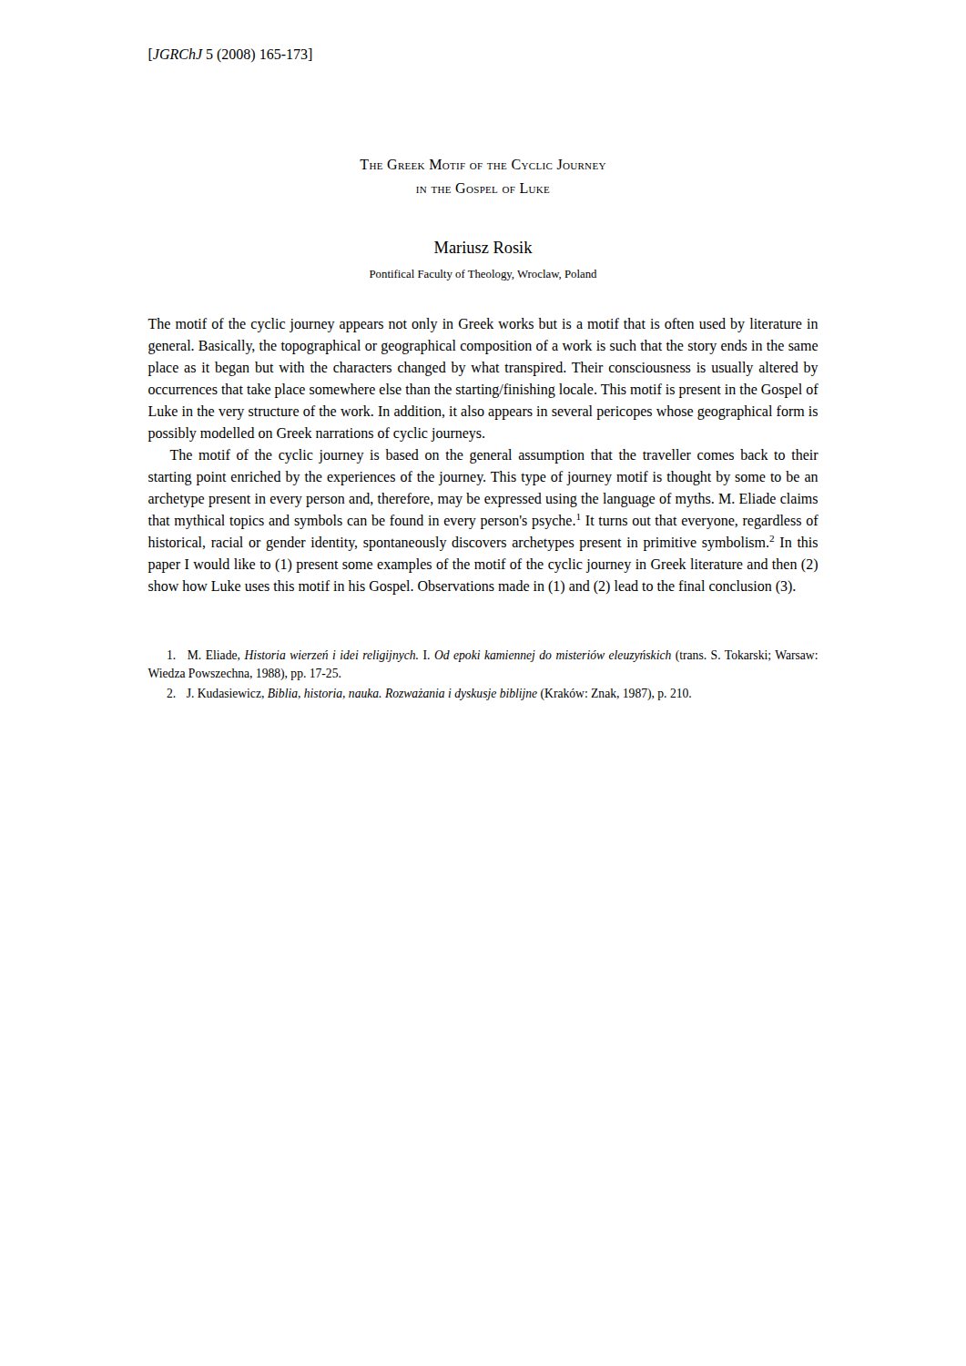[JGRChJ 5 (2008) 165-173]
The Greek Motif of the Cyclic Journey
in the Gospel of Luke
Mariusz Rosik
Pontifical Faculty of Theology, Wroclaw, Poland
The motif of the cyclic journey appears not only in Greek works but is a motif that is often used by literature in general. Basically, the topographical or geographical composition of a work is such that the story ends in the same place as it began but with the characters changed by what transpired. Their consciousness is usually altered by occurrences that take place somewhere else than the starting/finishing locale. This motif is present in the Gospel of Luke in the very structure of the work. In addition, it also appears in several pericopes whose geographical form is possibly modelled on Greek narrations of cyclic journeys.
The motif of the cyclic journey is based on the general assumption that the traveller comes back to their starting point enriched by the experiences of the journey. This type of journey motif is thought by some to be an archetype present in every person and, therefore, may be expressed using the language of myths. M. Eliade claims that mythical topics and symbols can be found in every person's psyche.1 It turns out that everyone, regardless of historical, racial or gender identity, spontaneously discovers archetypes present in primitive symbolism.2 In this paper I would like to (1) present some examples of the motif of the cyclic journey in Greek literature and then (2) show how Luke uses this motif in his Gospel. Observations made in (1) and (2) lead to the final conclusion (3).
1. M. Eliade, Historia wierzeń i idei religijnych. I. Od epoki kamiennej do misteriów eleuzyńskich (trans. S. Tokarski; Warsaw: Wiedza Powszechna, 1988), pp. 17-25.
2. J. Kudasiewicz, Biblia, historia, nauka. Rozważania i dyskusje biblijne (Kraków: Znak, 1987), p. 210.